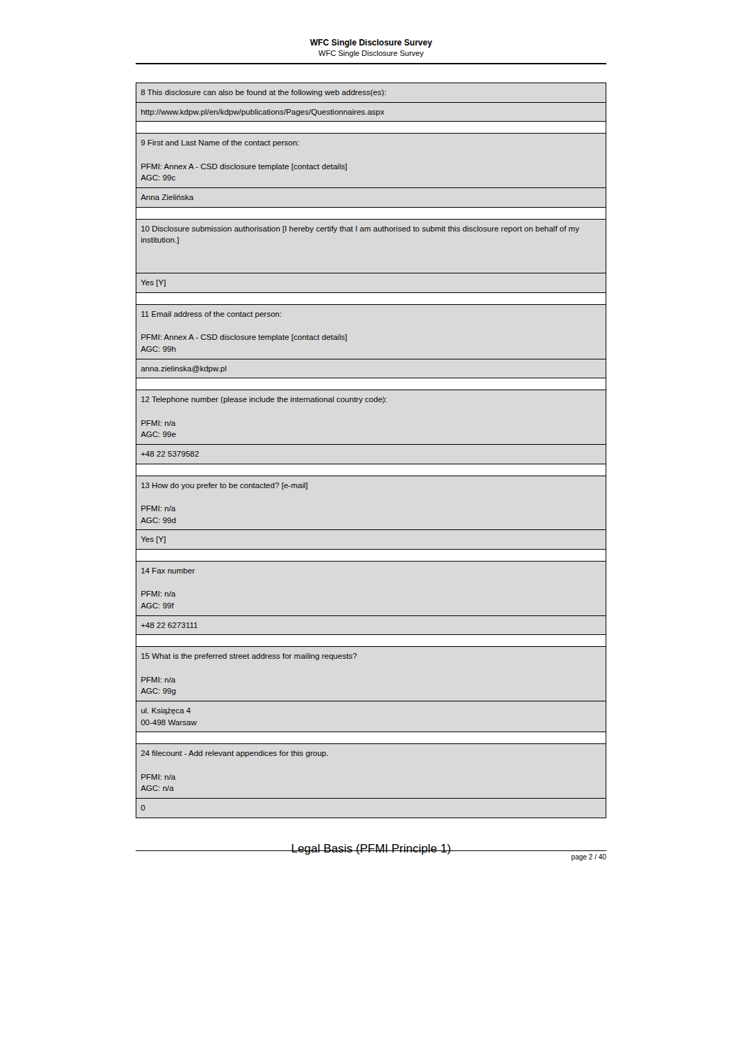WFC Single Disclosure Survey
WFC Single Disclosure Survey
| 8 This disclosure can also be found at the following web address(es): |
| http://www.kdpw.pl/en/kdpw/publications/Pages/Questionnaires.aspx |
| 9 First and Last Name of the contact person: PFMI: Annex A - CSD disclosure template [contact details] AGC: 99c |
| Anna Zielińska |
| 10 Disclosure submission authorisation [I hereby certify that I am authorised to submit this disclosure report on behalf of my institution.] |
| Yes [Y] |
| 11 Email address of the contact person: PFMI: Annex A - CSD disclosure template [contact details] AGC: 99h |
| anna.zielinska@kdpw.pl |
| 12 Telephone number (please include the international country code): PFMI: n/a AGC: 99e |
| +48 22 5379582 |
| 13 How do you prefer to be contacted? [e-mail] PFMI: n/a AGC: 99d |
| Yes [Y] |
| 14 Fax number PFMI: n/a AGC: 99f |
| +48 22 6273111 |
| 15 What is the preferred street address for mailing requests? PFMI: n/a AGC: 99g |
| ul. Książęca 4 00-498 Warsaw |
| 24 filecount - Add relevant appendices for this group. PFMI: n/a AGC: n/a |
| 0 |
Legal Basis (PFMI Principle 1)
page 2 / 40